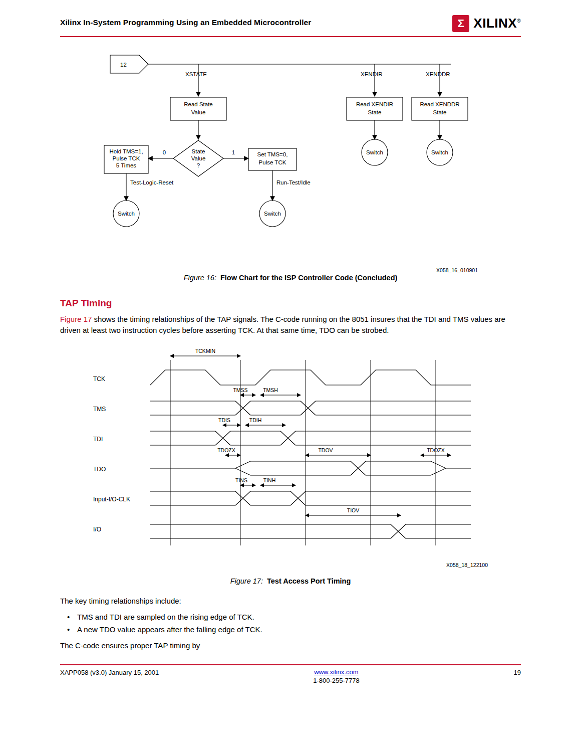Xilinx In-System Programming Using an Embedded Microcontroller
Σ
XILINX®
12 XSTATE XENDIR XENDDR Read State Value Read XENDIR State Read XENDDR State Switch Switch State Value ? 0 1 Hold TMS=1, Pulse TCK 5 Times Set TMS=0, Pulse TCK Test-Logic-Reset Run-Test/Idle Switch Switch
X058_16_010901
Figure 16: Flow Chart for the ISP Controller Code (Concluded)
TAP Timing
Figure 17 shows the timing relationships of the TAP signals. The C-code running on the 8051 insures that the TDI and TMS values are driven at least two instruction cycles before asserting TCK. At that same time, TDO can be strobed.
TCK TMS TDI TDO Input-I/O-CLK I/O TCKMIN TMSS TMSH TDIS TDIH TDOZX TDOV TDOZX TINS TINH TIOV
X058_18_122100
Figure 17: Test Access Port Timing
The key timing relationships include:
TMS and TDI are sampled on the rising edge of TCK.
A new TDO value appears after the falling edge of TCK.
The C-code ensures proper TAP timing by
XAPP058 (v3.0) January 15, 2001
www.xilinx.com
1-800-255-7778
19